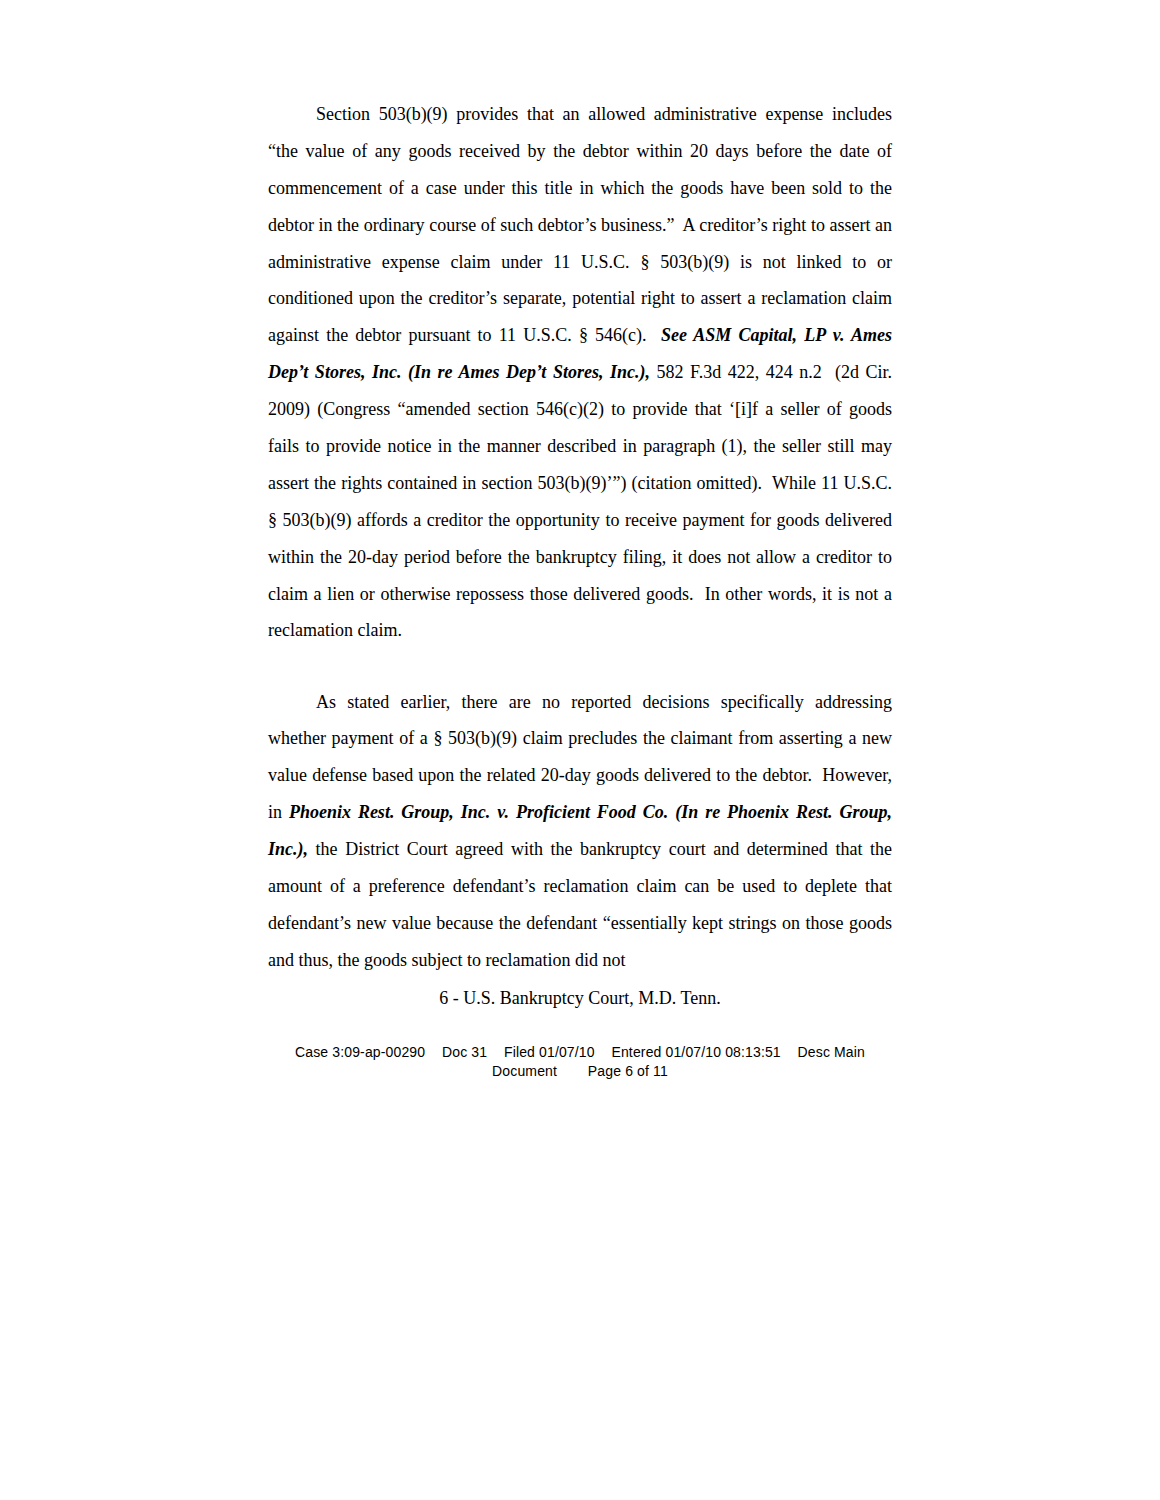Section 503(b)(9) provides that an allowed administrative expense includes “the value of any goods received by the debtor within 20 days before the date of commencement of a case under this title in which the goods have been sold to the debtor in the ordinary course of such debtor’s business.” A creditor’s right to assert an administrative expense claim under 11 U.S.C. § 503(b)(9) is not linked to or conditioned upon the creditor’s separate, potential right to assert a reclamation claim against the debtor pursuant to 11 U.S.C. § 546(c). See ASM Capital, LP v. Ames Dep’t Stores, Inc. (In re Ames Dep’t Stores, Inc.), 582 F.3d 422, 424 n.2 (2d Cir. 2009) (Congress “amended section 546(c)(2) to provide that ‘[i]f a seller of goods fails to provide notice in the manner described in paragraph (1), the seller still may assert the rights contained in section 503(b)(9)’”) (citation omitted). While 11 U.S.C. § 503(b)(9) affords a creditor the opportunity to receive payment for goods delivered within the 20-day period before the bankruptcy filing, it does not allow a creditor to claim a lien or otherwise repossess those delivered goods. In other words, it is not a reclamation claim.
As stated earlier, there are no reported decisions specifically addressing whether payment of a § 503(b)(9) claim precludes the claimant from asserting a new value defense based upon the related 20-day goods delivered to the debtor. However, in Phoenix Rest. Group, Inc. v. Proficient Food Co. (In re Phoenix Rest. Group, Inc.), the District Court agreed with the bankruptcy court and determined that the amount of a preference defendant’s reclamation claim can be used to deplete that defendant’s new value because the defendant “essentially kept strings on those goods and thus, the goods subject to reclamation did not
6 - U.S. Bankruptcy Court, M.D. Tenn.
Case 3:09-ap-00290 Doc 31 Filed 01/07/10 Entered 01/07/10 08:13:51 Desc Main
Document Page 6 of 11